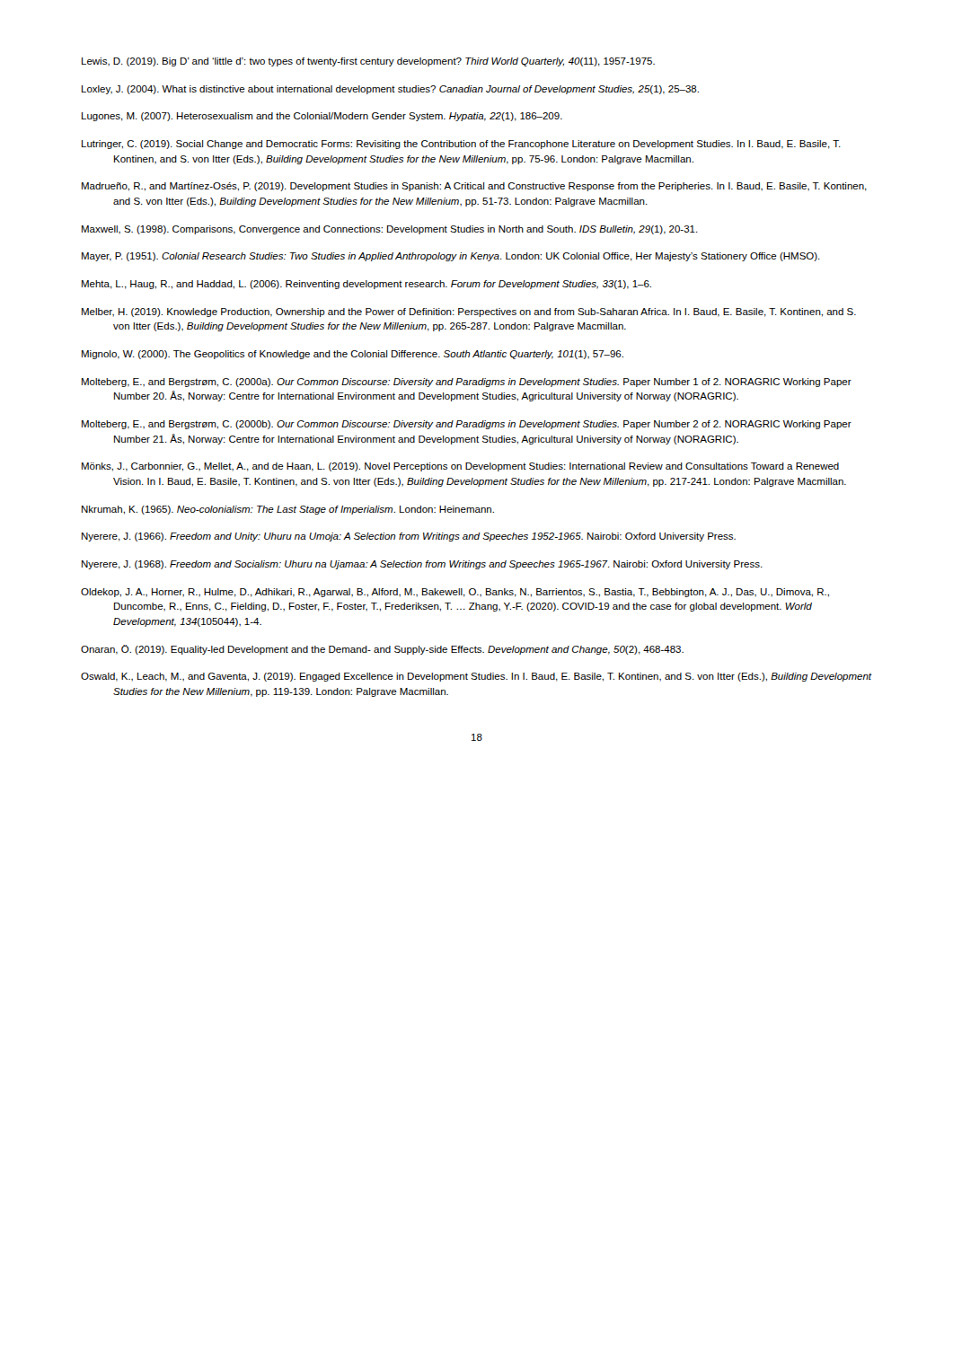Lewis, D. (2019). Big D’ and ‘little d’: two types of twenty-first century development? Third World Quarterly, 40(11), 1957-1975.
Loxley, J. (2004). What is distinctive about international development studies? Canadian Journal of Development Studies, 25(1), 25–38.
Lugones, M. (2007). Heterosexualism and the Colonial/Modern Gender System. Hypatia, 22(1), 186–209.
Lutringer, C. (2019). Social Change and Democratic Forms: Revisiting the Contribution of the Francophone Literature on Development Studies. In I. Baud, E. Basile, T. Kontinen, and S. von Itter (Eds.), Building Development Studies for the New Millenium, pp. 75-96. London: Palgrave Macmillan.
Madrueño, R., and Martínez-Osés, P. (2019). Development Studies in Spanish: A Critical and Constructive Response from the Peripheries. In I. Baud, E. Basile, T. Kontinen, and S. von Itter (Eds.), Building Development Studies for the New Millenium, pp. 51-73. London: Palgrave Macmillan.
Maxwell, S. (1998). Comparisons, Convergence and Connections: Development Studies in North and South. IDS Bulletin, 29(1), 20-31.
Mayer, P. (1951). Colonial Research Studies: Two Studies in Applied Anthropology in Kenya. London: UK Colonial Office, Her Majesty’s Stationery Office (HMSO).
Mehta, L., Haug, R., and Haddad, L. (2006). Reinventing development research. Forum for Development Studies, 33(1), 1–6.
Melber, H. (2019). Knowledge Production, Ownership and the Power of Definition: Perspectives on and from Sub-Saharan Africa. In I. Baud, E. Basile, T. Kontinen, and S. von Itter (Eds.), Building Development Studies for the New Millenium, pp. 265-287. London: Palgrave Macmillan.
Mignolo, W. (2000). The Geopolitics of Knowledge and the Colonial Difference. South Atlantic Quarterly, 101(1), 57–96.
Molteberg, E., and Bergstrøm, C. (2000a). Our Common Discourse: Diversity and Paradigms in Development Studies. Paper Number 1 of 2. NORAGRIC Working Paper Number 20. Ås, Norway: Centre for International Environment and Development Studies, Agricultural University of Norway (NORAGRIC).
Molteberg, E., and Bergstrøm, C. (2000b). Our Common Discourse: Diversity and Paradigms in Development Studies. Paper Number 2 of 2. NORAGRIC Working Paper Number 21. Ås, Norway: Centre for International Environment and Development Studies, Agricultural University of Norway (NORAGRIC).
Mönks, J., Carbonnier, G., Mellet, A., and de Haan, L. (2019). Novel Perceptions on Development Studies: International Review and Consultations Toward a Renewed Vision. In I. Baud, E. Basile, T. Kontinen, and S. von Itter (Eds.), Building Development Studies for the New Millenium, pp. 217-241. London: Palgrave Macmillan.
Nkrumah, K. (1965). Neo-colonialism: The Last Stage of Imperialism. London: Heinemann.
Nyerere, J. (1966). Freedom and Unity: Uhuru na Umoja: A Selection from Writings and Speeches 1952-1965. Nairobi: Oxford University Press.
Nyerere, J. (1968). Freedom and Socialism: Uhuru na Ujamaa: A Selection from Writings and Speeches 1965-1967. Nairobi: Oxford University Press.
Oldekop, J. A., Horner, R., Hulme, D., Adhikari, R., Agarwal, B., Alford, M., Bakewell, O., Banks, N., Barrientos, S., Bastia, T., Bebbington, A. J., Das, U., Dimova, R., Duncombe, R., Enns, C., Fielding, D., Foster, F., Foster, T., Frederiksen, T. … Zhang, Y.-F. (2020). COVID-19 and the case for global development. World Development, 134(105044), 1-4.
Onaran, Ö. (2019). Equality-led Development and the Demand- and Supply-side Effects. Development and Change, 50(2), 468-483.
Oswald, K., Leach, M., and Gaventa, J. (2019). Engaged Excellence in Development Studies. In I. Baud, E. Basile, T. Kontinen, and S. von Itter (Eds.), Building Development Studies for the New Millenium, pp. 119-139. London: Palgrave Macmillan.
18